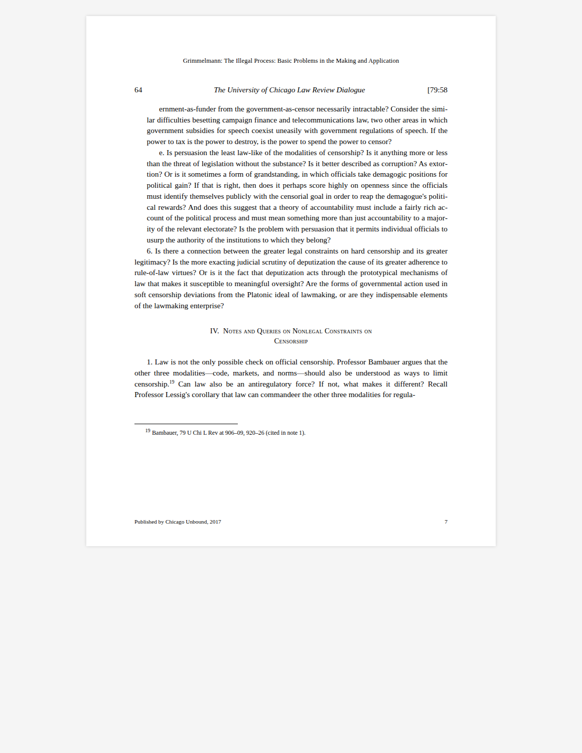Grimmelmann: The Illegal Process: Basic Problems in the Making and Application
64 The University of Chicago Law Review Dialogue [79:58
ernment-as-funder from the government-as-censor necessarily intractable? Consider the similar difficulties besetting campaign finance and telecommunications law, two other areas in which government subsidies for speech coexist uneasily with government regulations of speech. If the power to tax is the power to destroy, is the power to spend the power to censor?
e. Is persuasion the least law-like of the modalities of censorship? Is it anything more or less than the threat of legislation without the substance? Is it better described as corruption? As extortion? Or is it sometimes a form of grandstanding, in which officials take demagogic positions for political gain? If that is right, then does it perhaps score highly on openness since the officials must identify themselves publicly with the censorial goal in order to reap the demagogue's political rewards? And does this suggest that a theory of accountability must include a fairly rich account of the political process and must mean something more than just accountability to a majority of the relevant electorate? Is the problem with persuasion that it permits individual officials to usurp the authority of the institutions to which they belong?
6. Is there a connection between the greater legal constraints on hard censorship and its greater legitimacy? Is the more exacting judicial scrutiny of deputization the cause of its greater adherence to rule-of-law virtues? Or is it the fact that deputization acts through the prototypical mechanisms of law that makes it susceptible to meaningful oversight? Are the forms of governmental action used in soft censorship deviations from the Platonic ideal of lawmaking, or are they indispensable elements of the lawmaking enterprise?
IV. Notes and Queries on Nonlegal Constraints on
Censorship
1. Law is not the only possible check on official censorship. Professor Bambauer argues that the other three modalities—code, markets, and norms—should also be understood as ways to limit censorship.19 Can law also be an antiregulatory force? If not, what makes it different? Recall Professor Lessig's corollary that law can commandeer the other three modalities for regula-
19Bambauer, 79 U Chi L Rev at 906–09, 920–26 (cited in note 1).
Published by Chicago Unbound, 2017 7